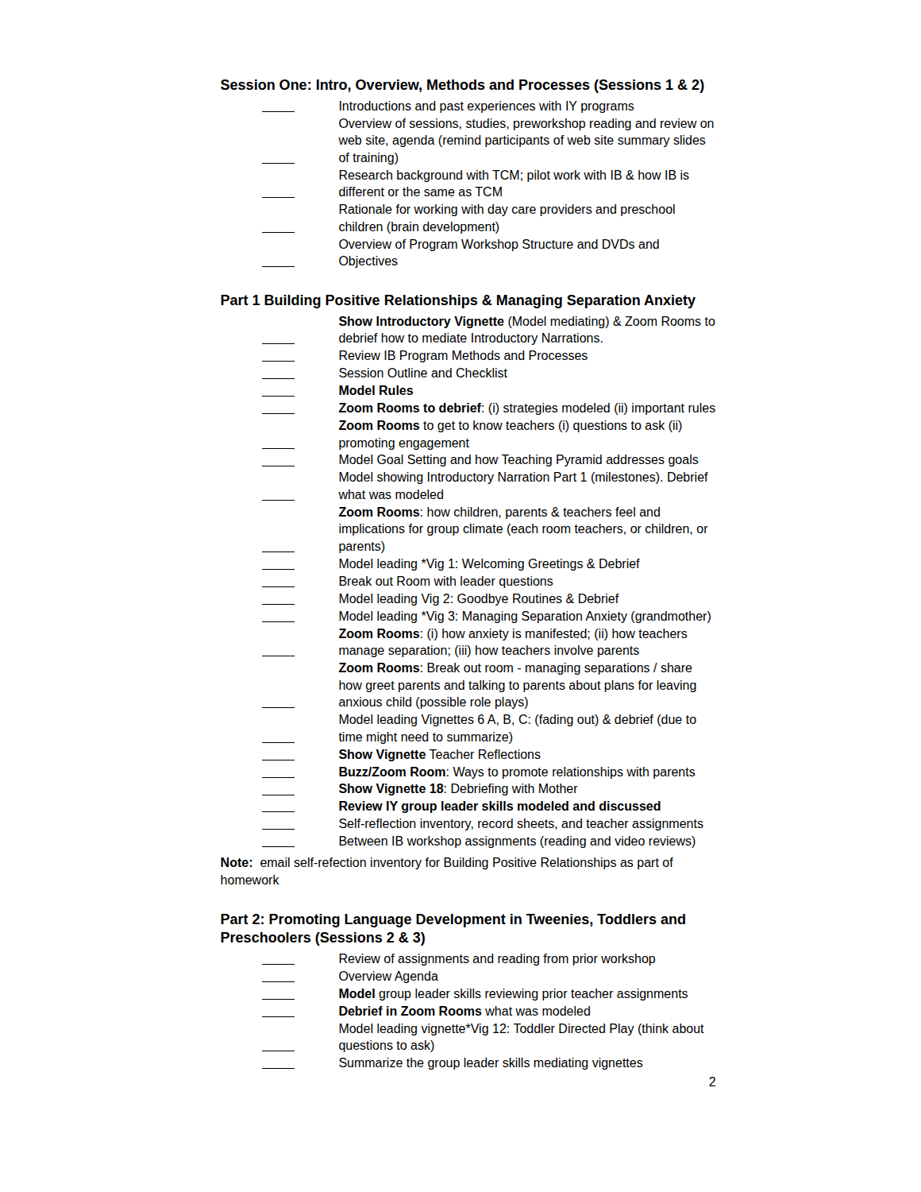Session One: Intro, Overview, Methods and Processes (Sessions 1 & 2)
Introductions and past experiences with IY programs
Overview of sessions, studies, preworkshop reading and review on web site, agenda (remind participants of web site summary slides of training)
Research background with TCM; pilot work with IB & how IB is different or the same as TCM
Rationale for working with day care providers and preschool children (brain development)
Overview of Program Workshop Structure and DVDs and Objectives
Part 1 Building Positive Relationships & Managing Separation Anxiety
Show Introductory Vignette (Model mediating) & Zoom Rooms to debrief how to mediate Introductory Narrations.
Review IB Program Methods and Processes
Session Outline and Checklist
Model Rules
Zoom Rooms to debrief: (i) strategies modeled (ii) important rules
Zoom Rooms to get to know teachers (i) questions to ask (ii) promoting engagement
Model Goal Setting and how Teaching Pyramid addresses goals
Model showing Introductory Narration Part 1 (milestones). Debrief what was modeled
Zoom Rooms: how children, parents & teachers feel and implications for group climate (each room teachers, or children, or parents)
Model leading *Vig 1: Welcoming Greetings & Debrief
Break out Room with leader questions
Model leading Vig 2: Goodbye Routines & Debrief
Model leading *Vig 3: Managing Separation Anxiety (grandmother)
Zoom Rooms: (i) how anxiety is manifested; (ii) how teachers manage separation; (iii) how teachers involve parents
Zoom Rooms: Break out room - managing separations / share how greet parents and talking to parents about plans for leaving anxious child (possible role plays)
Model leading Vignettes 6 A, B, C: (fading out) & debrief (due to time might need to summarize)
Show Vignette Teacher Reflections
Buzz/Zoom Room: Ways to promote relationships with parents
Show Vignette 18: Debriefing with Mother
Review IY group leader skills modeled and discussed
Self-reflection inventory, record sheets, and teacher assignments
Between IB workshop assignments (reading and video reviews)
Note: email self-refection inventory for Building Positive Relationships as part of homework
Part 2: Promoting Language Development in Tweenies, Toddlers and Preschoolers (Sessions 2 & 3)
Review of assignments and reading from prior workshop
Overview Agenda
Model group leader skills reviewing prior teacher assignments
Debrief in Zoom Rooms what was modeled
Model leading vignette*Vig 12: Toddler Directed Play (think about questions to ask)
Summarize the group leader skills mediating vignettes
2